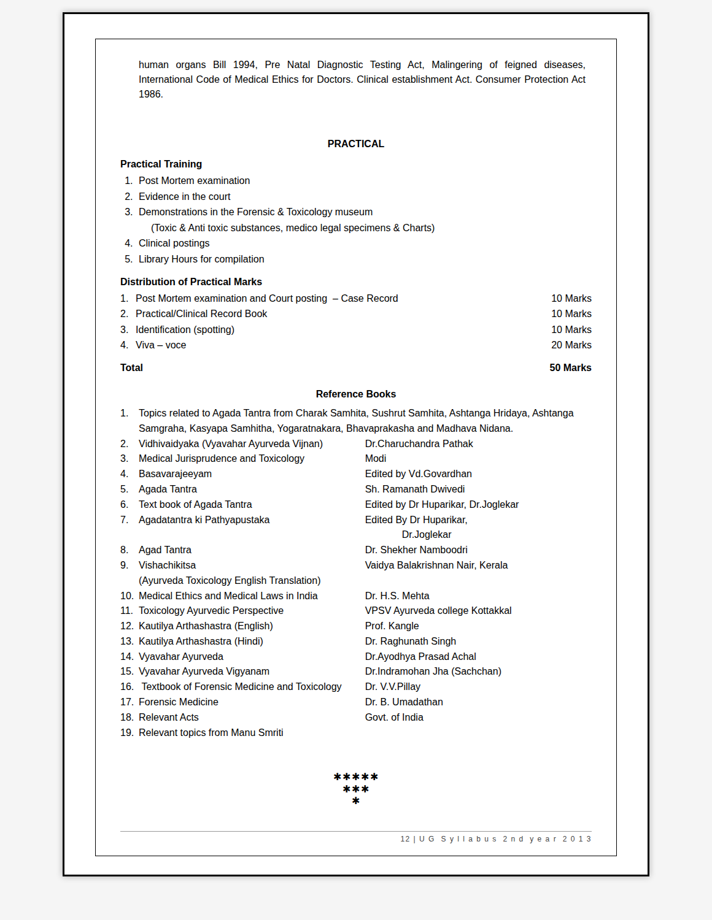human organs Bill 1994, Pre Natal Diagnostic Testing Act, Malingering of feigned diseases, International Code of Medical Ethics for Doctors. Clinical establishment Act. Consumer Protection Act 1986.
PRACTICAL
Practical Training
Post Mortem examination
Evidence in the court
Demonstrations in the Forensic & Toxicology museum
(Toxic & Anti toxic substances, medico legal specimens & Charts)
Clinical postings
Library Hours for compilation
Distribution of Practical Marks
| 1. | Post Mortem examination and Court posting – Case Record | 10 Marks |
| 2. | Practical/Clinical Record Book | 10 Marks |
| 3. | Identification (spotting) | 10 Marks |
| 4. | Viva – voce | 20 Marks |
Total 50 Marks
Reference Books
| 1. | Topics related to Agada Tantra from Charak Samhita, Sushrut Samhita, Ashtanga Hridaya, Ashtanga Samgraha, Kasyapa Samhitha, Yogaratnakara, Bhavaprakasha and Madhava Nidana. |
| 2. | Vidhivaidyaka (Vyavahar Ayurveda Vijnan) | Dr.Charuchandra Pathak |
| 3. | Medical Jurisprudence and Toxicology | Modi |
| 4. | Basavarajeeyam | Edited by Vd.Govardhan |
| 5. | Agada Tantra | Sh. Ramanath Dwivedi |
| 6. | Text book of Agada Tantra | Edited by Dr Huparikar, Dr.Joglekar |
| 7. | Agadatantra ki Pathyapustaka | Edited By Dr Huparikar, |
| | | Dr.Joglekar |
| 8. | Agad Tantra | Dr. Shekher Namboodri |
| 9. | Vishachikitsa | Vaidya Balakrishnan Nair, Kerala |
| | (Ayurveda Toxicology English Translation) | |
| 10. | Medical Ethics and Medical Laws in India | Dr. H.S. Mehta |
| 11. | Toxicology Ayurvedic Perspective | VPSV Ayurveda college Kottakkal |
| 12. | Kautilya Arthashastra (English) | Prof. Kangle |
| 13. | Kautilya Arthashastra (Hindi) | Dr. Raghunath Singh |
| 14. | Vyavahar Ayurveda | Dr.Ayodhya Prasad Achal |
| 15. | Vyavahar Ayurveda Vigyanam | Dr.Indramohan Jha (Sachchan) |
| 16. | Textbook of Forensic Medicine and Toxicology | Dr. V.V.Pillay |
| 17. | Forensic Medicine | Dr. B. Umadathan |
| 18. | Relevant Acts | Govt. of India |
| 19. | Relevant topics from Manu Smriti | |
✱✱✱✱✱
✱✱✱
✱
12 | U G S y l l a b u s 2 n d y e a r 2 0 1 3